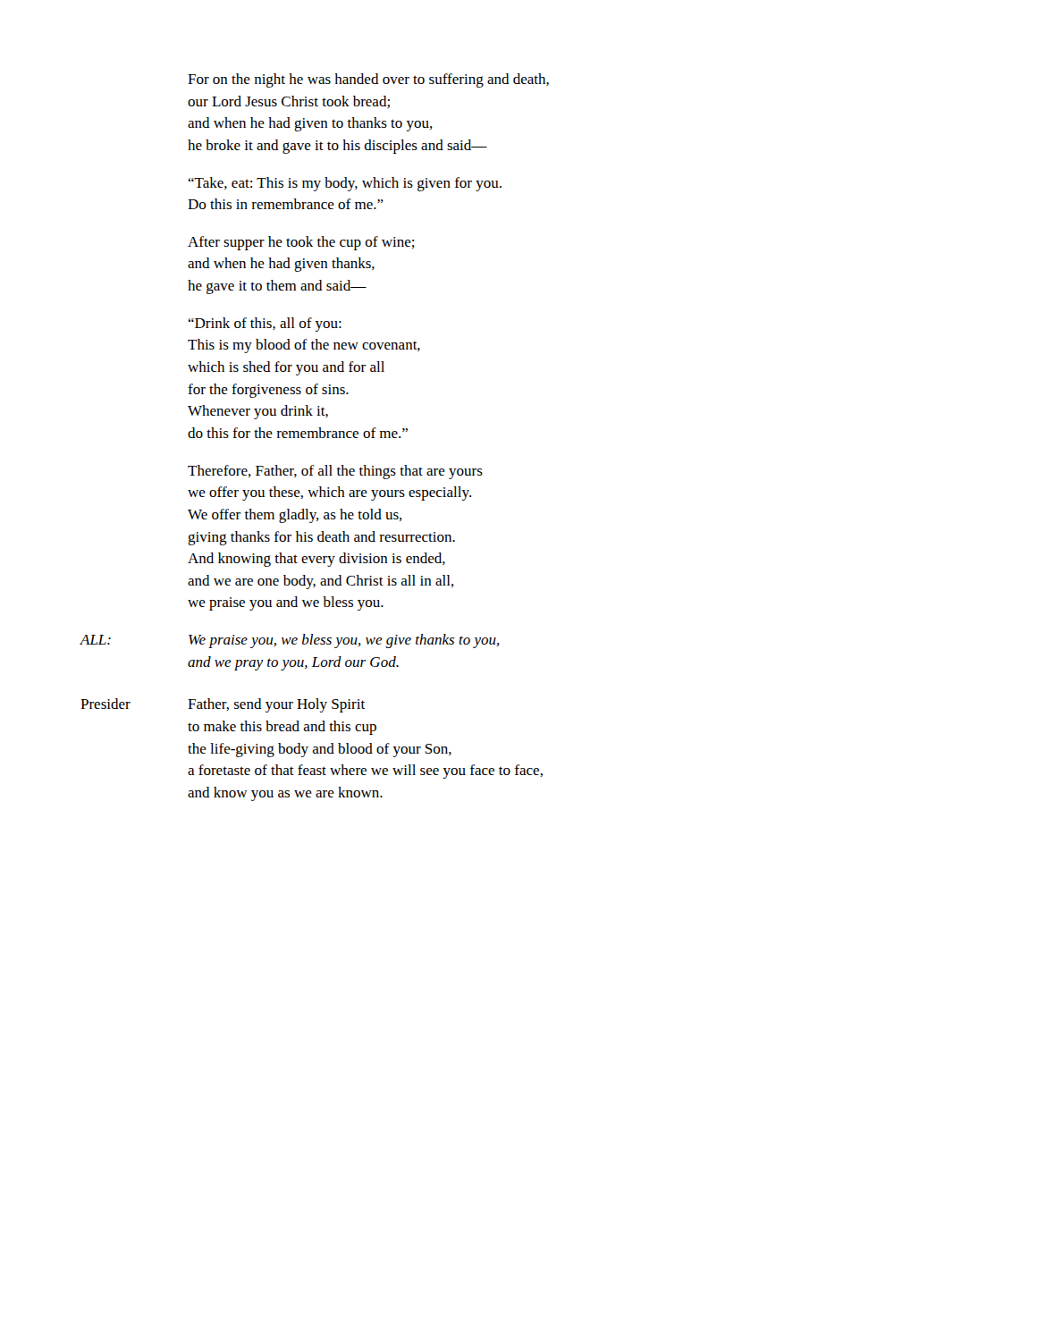For on the night he was handed over to suffering and death,
our Lord Jesus Christ took bread;
and when he had given to thanks to you,
he broke it and gave it to his disciples and said—
“Take, eat: This is my body, which is given for you.
Do this in remembrance of me.”
After supper he took the cup of wine;
and when he had given thanks,
he gave it to them and said—
“Drink of this, all of you:
This is my blood of the new covenant,
which is shed for you and for all
for the forgiveness of sins.
Whenever you drink it,
do this for the remembrance of me.”
Therefore, Father, of all the things that are yours
we offer you these, which are yours especially.
We offer them gladly, as he told us,
giving thanks for his death and resurrection.
And knowing that every division is ended,
and we are one body, and Christ is all in all,
we praise you and we bless you.
ALL:
We praise you, we bless you, we give thanks to you,
and we pray to you, Lord our God.
Presider
Father, send your Holy Spirit
to make this bread and this cup
the life-giving body and blood of your Son,
a foretaste of that feast where we will see you face to face,
and know you as we are known.